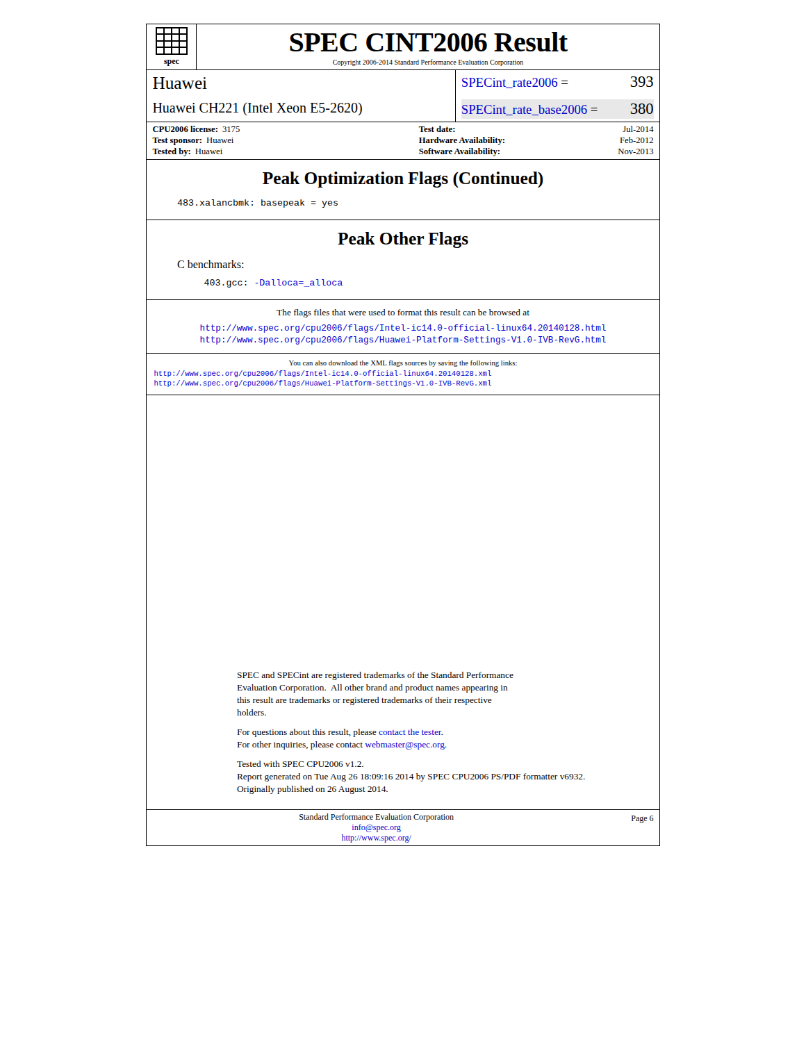spec
SPEC CINT2006 Result
Copyright 2006-2014 Standard Performance Evaluation Corporation
Huawei
Huawei CH221 (Intel Xeon E5-2620)
SPECint_rate2006 = 393
SPECint_rate_base2006 = 380
CPU2006 license: 3175
Test sponsor: Huawei
Tested by: Huawei
Test date: Jul-2014
Hardware Availability: Feb-2012
Software Availability: Nov-2013
Peak Optimization Flags (Continued)
483.xalancbmk: basepeak = yes
Peak Other Flags
C benchmarks:
403.gcc: -Dalloca=_alloca
The flags files that were used to format this result can be browsed at
http://www.spec.org/cpu2006/flags/Intel-ic14.0-official-linux64.20140128.html
http://www.spec.org/cpu2006/flags/Huawei-Platform-Settings-V1.0-IVB-RevG.html
You can also download the XML flags sources by saving the following links:
http://www.spec.org/cpu2006/flags/Intel-ic14.0-official-linux64.20140128.xml
http://www.spec.org/cpu2006/flags/Huawei-Platform-Settings-V1.0-IVB-RevG.xml
SPEC and SPECint are registered trademarks of the Standard Performance
Evaluation Corporation. All other brand and product names appearing in
this result are trademarks or registered trademarks of their respective
holders.
For questions about this result, please contact the tester.
For other inquiries, please contact webmaster@spec.org.
Tested with SPEC CPU2006 v1.2.
Report generated on Tue Aug 26 18:09:16 2014 by SPEC CPU2006 PS/PDF formatter v6932.
Originally published on 26 August 2014.
Standard Performance Evaluation Corporation
info@spec.org
http://www.spec.org/
Page 6